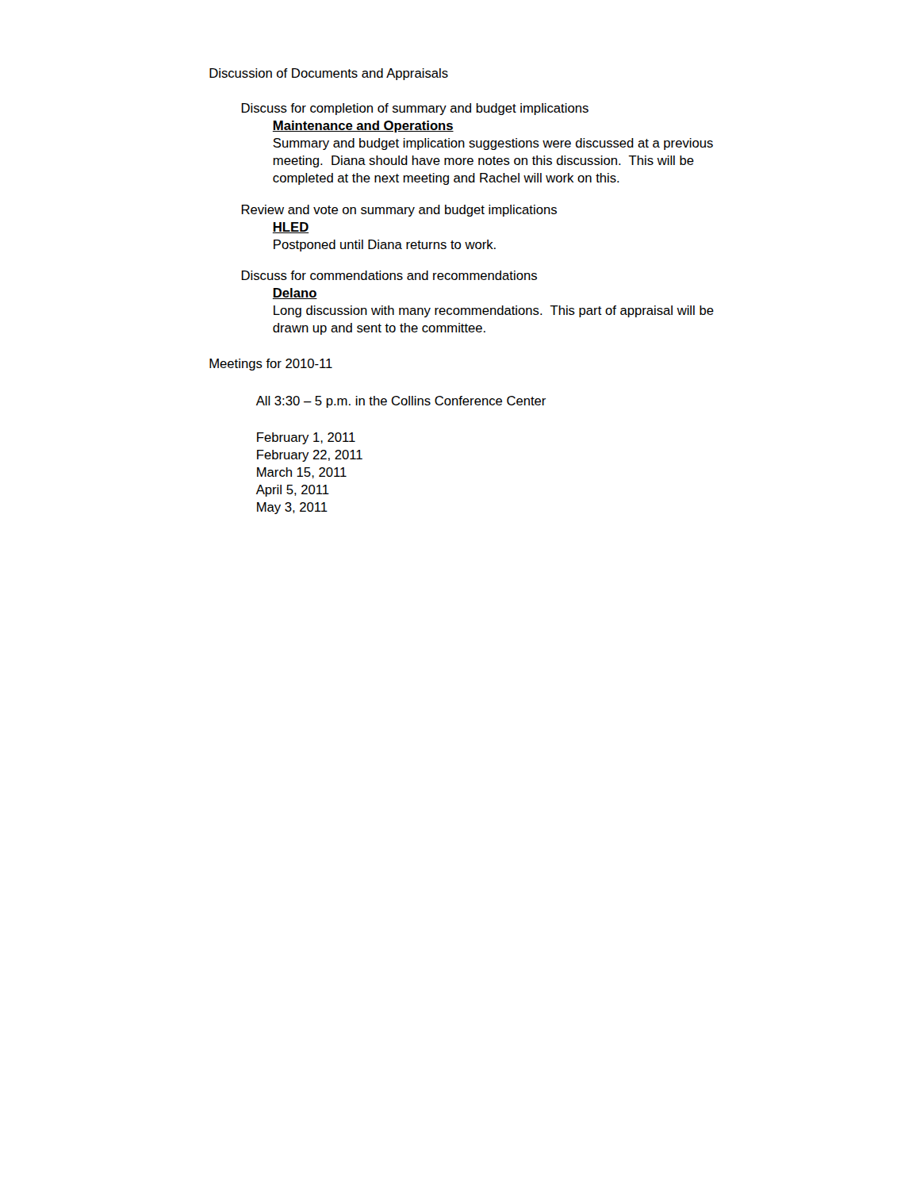Discussion of Documents and Appraisals
Discuss for completion of summary and budget implications
Maintenance and Operations
Summary and budget implication suggestions were discussed at a previous meeting. Diana should have more notes on this discussion. This will be completed at the next meeting and Rachel will work on this.
Review and vote on summary and budget implications
HLED
Postponed until Diana returns to work.
Discuss for commendations and recommendations
Delano
Long discussion with many recommendations. This part of appraisal will be drawn up and sent to the committee.
Meetings for 2010-11
All 3:30 – 5 p.m. in the Collins Conference Center
February 1, 2011
February 22, 2011
March 15, 2011
April 5, 2011
May 3, 2011